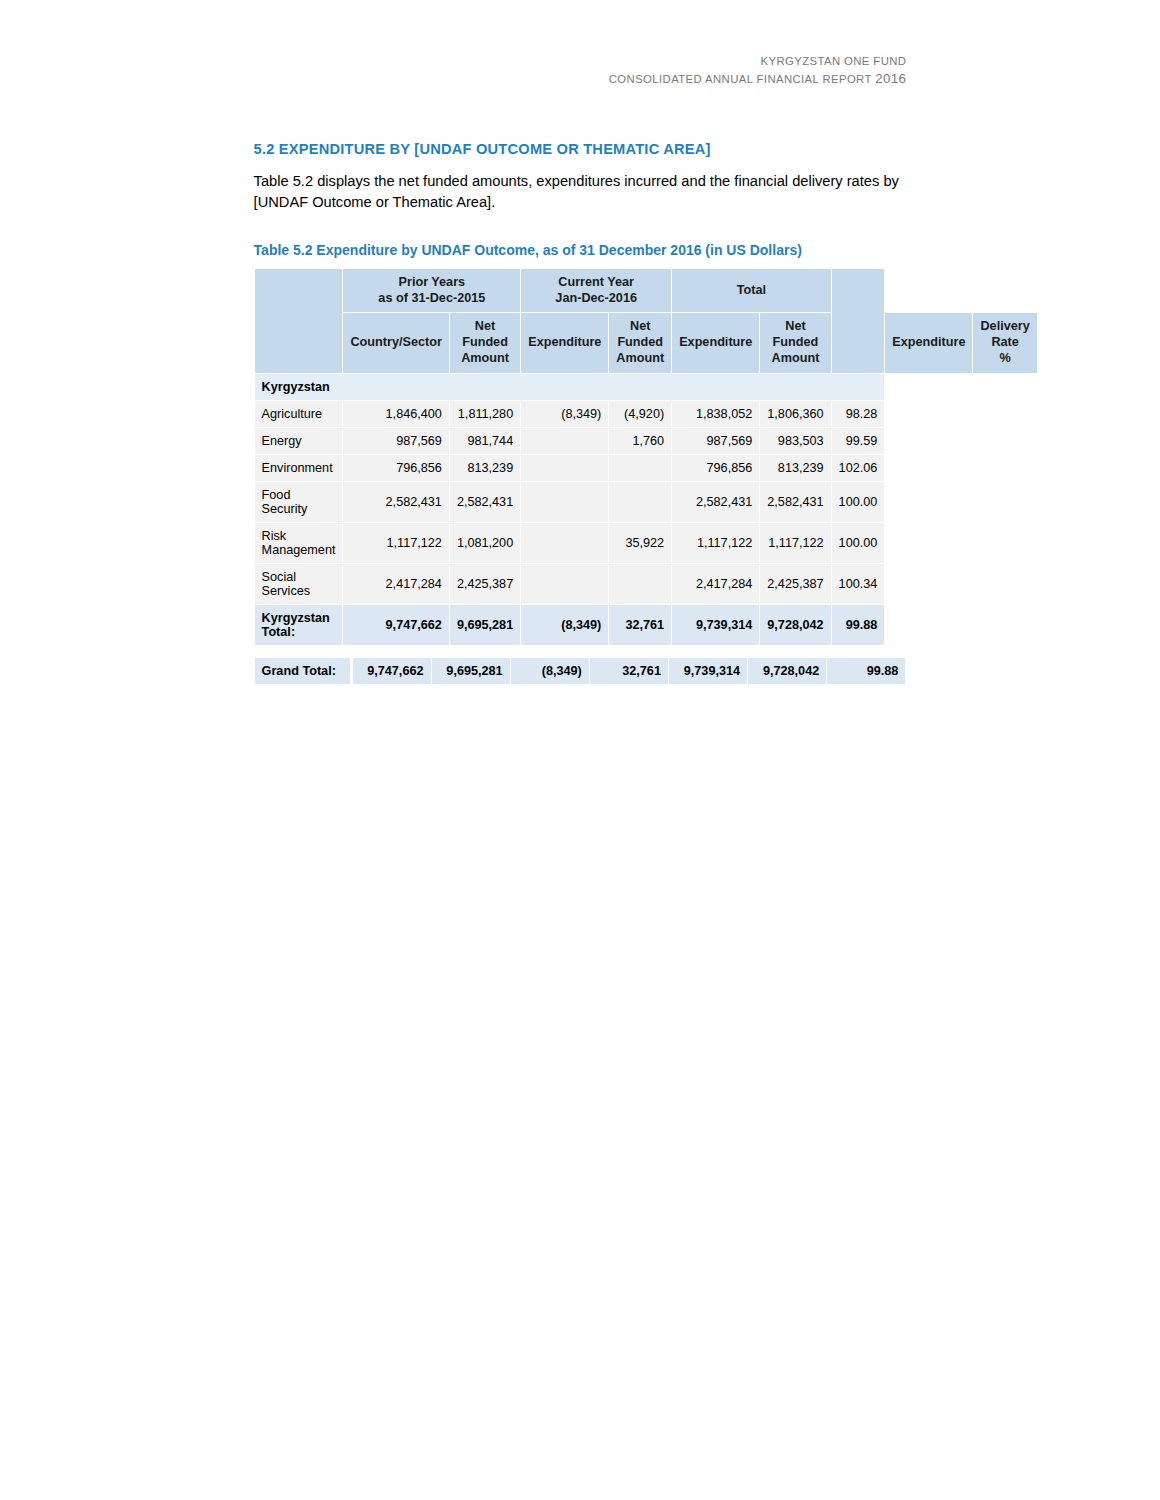KYRGYZSTAN ONE FUND
CONSOLIDATED ANNUAL FINANCIAL REPORT 2016
5.2 EXPENDITURE BY [UNDAF OUTCOME OR THEMATIC AREA]
Table 5.2 displays the net funded amounts, expenditures incurred and the financial delivery rates by [UNDAF Outcome or Thematic Area].
Table 5.2 Expenditure by UNDAF Outcome, as of 31 December 2016 (in US Dollars)
| | Prior Years as of 31-Dec-2015 | Current Year Jan-Dec-2016 | Total | |
| --- | --- | --- | --- | --- |
| Country/Sector | Net Funded Amount | Expenditure | Net Funded Amount | Expenditure | Net Funded Amount | Expenditure | Delivery Rate % |
| Kyrgyzstan |
| Agriculture | 1,846,400 | 1,811,280 | (8,349) | (4,920) | 1,838,052 | 1,806,360 | 98.28 |
| Energy | 987,569 | 981,744 | | 1,760 | 987,569 | 983,503 | 99.59 |
| Environment | 796,856 | 813,239 | | | 796,856 | 813,239 | 102.06 |
| Food Security | 2,582,431 | 2,582,431 | | | 2,582,431 | 2,582,431 | 100.00 |
| Risk Management | 1,117,122 | 1,081,200 | | 35,922 | 1,117,122 | 1,117,122 | 100.00 |
| Social Services | 2,417,284 | 2,425,387 | | | 2,417,284 | 2,425,387 | 100.34 |
| Kyrgyzstan Total: | 9,747,662 | 9,695,281 | (8,349) | 32,761 | 9,739,314 | 9,728,042 | 99.88 |
| Grand Total: | 9,747,662 | 9,695,281 | (8,349) | 32,761 | 9,739,314 | 9,728,042 | 99.88 |